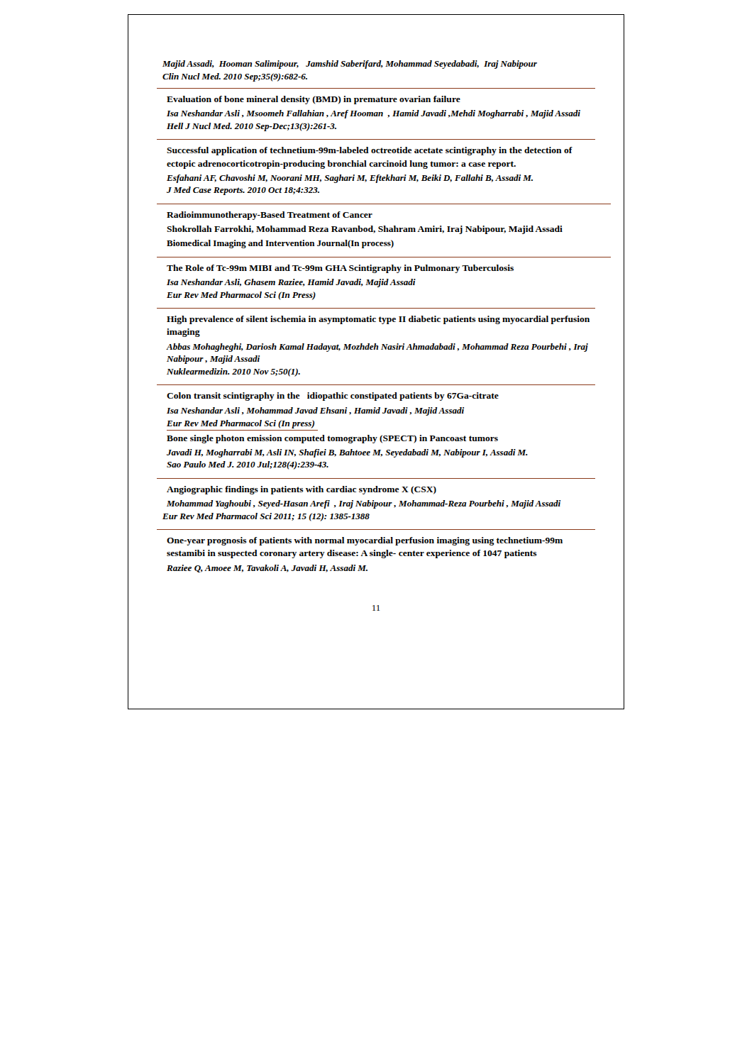Majid Assadi, Hooman Salimipour, Jamshid Saberifard, Mohammad Seyedabadi, Iraj Nabipour
Clin Nucl Med. 2010 Sep;35(9):682-6.
Evaluation of bone mineral density (BMD) in premature ovarian failure
Isa Neshandar Asli , Msoomeh Fallahian , Aref Hooman , Hamid Javadi ,Mehdi Mogharrabi , Majid Assadi
Hell J Nucl Med. 2010 Sep-Dec;13(3):261-3.
Successful application of technetium-99m-labeled octreotide acetate scintigraphy in the detection of ectopic adrenocorticotropin-producing bronchial carcinoid lung tumor: a case report.
Esfahani AF, Chavoshi M, Noorani MH, Saghari M, Eftekhari M, Beiki D, Fallahi B, Assadi M.
J Med Case Reports. 2010 Oct 18;4:323.
Radioimmunotherapy-Based Treatment of Cancer
Shokrollah Farrokhi, Mohammad Reza Ravanbod, Shahram Amiri, Iraj Nabipour, Majid Assadi
Biomedical Imaging and Intervention Journal(In process)
The Role of Tc-99m MIBI and Tc-99m GHA Scintigraphy in Pulmonary Tuberculosis
Isa Neshandar Asli, Ghasem Raziee, Hamid Javadi, Majid Assadi
Eur Rev Med Pharmacol Sci (In Press)
High prevalence of silent ischemia in asymptomatic type II diabetic patients using myocardial perfusion imaging
Abbas Mohagheghi, Dariosh Kamal Hadayat, Mozhdeh Nasiri Ahmadabadi , Mohammad Reza Pourbehi , Iraj Nabipour , Majid Assadi
Nuklearmedizin. 2010 Nov 5;50(1).
Colon transit scintigraphy in the idiopathic constipated patients by 67Ga-citrate
Isa Neshandar Asli , Mohammad Javad Ehsani , Hamid Javadi , Majid Assadi
Eur Rev Med Pharmacol Sci (In press)
Bone single photon emission computed tomography (SPECT) in Pancoast tumors
Javadi H, Mogharrabi M, Asli IN, Shafiei B, Bahtoee M, Seyedabadi M, Nabipour I, Assadi M.
Sao Paulo Med J. 2010 Jul;128(4):239-43.
Angiographic findings in patients with cardiac syndrome X (CSX)
Mohammad Yaghoubi , Seyed-Hasan Arefi , Iraj Nabipour , Mohammad-Reza Pourbehi , Majid Assadi
Eur Rev Med Pharmacol Sci 2011; 15 (12): 1385-1388
One-year prognosis of patients with normal myocardial perfusion imaging using technetium-99m sestamibi in suspected coronary artery disease: A single- center experience of 1047 patients
Raziee Q, Amoee M, Tavakoli A, Javadi H, Assadi M.
11